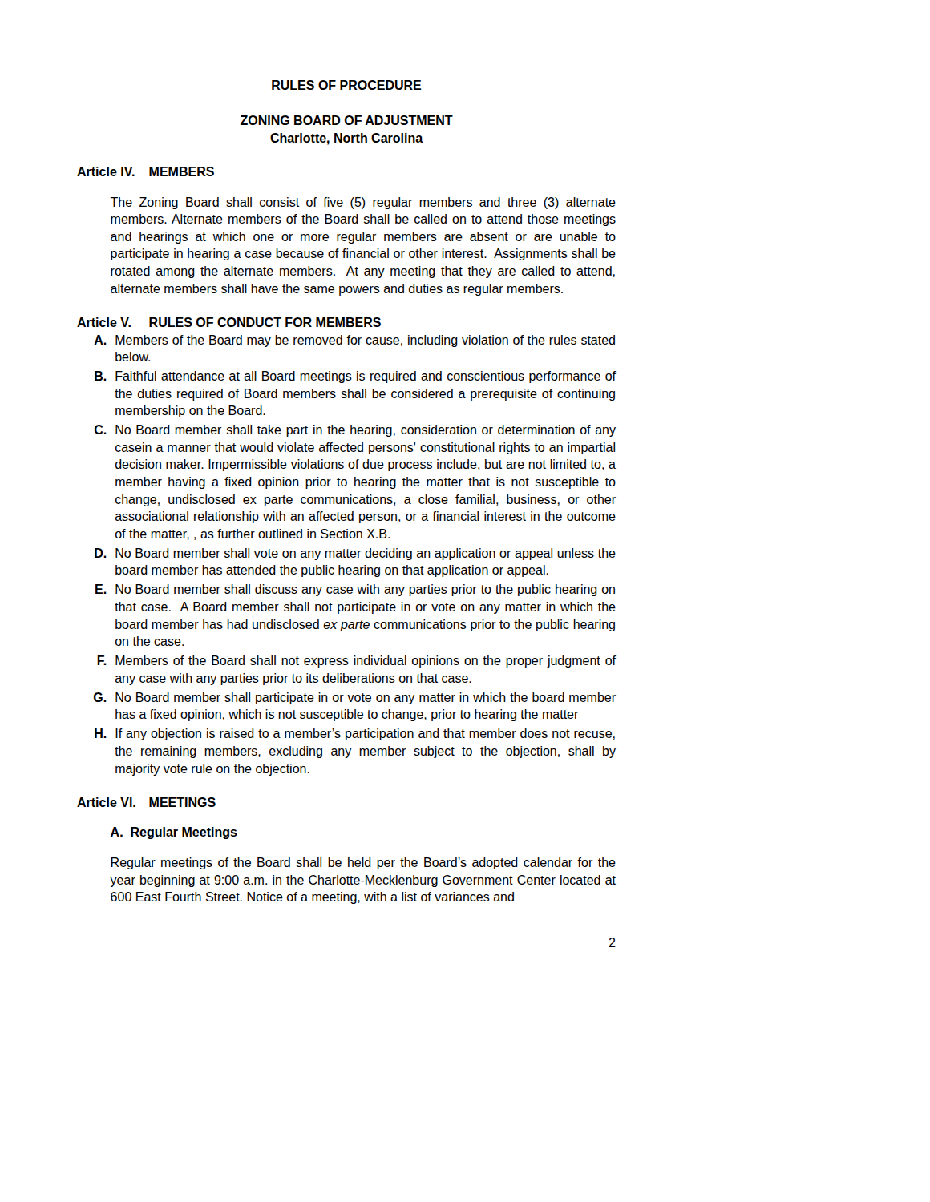RULES OF PROCEDURE
ZONING BOARD OF ADJUSTMENTCharlotte, North Carolina
Article IV. MEMBERS
The Zoning Board shall consist of five (5) regular members and three (3) alternate members. Alternate members of the Board shall be called on to attend those meetings and hearings at which one or more regular members are absent or are unable to participate in hearing a case because of financial or other interest. Assignments shall be rotated among the alternate members. At any meeting that they are called to attend, alternate members shall have the same powers and duties as regular members.
Article V. RULES OF CONDUCT FOR MEMBERS
Members of the Board may be removed for cause, including violation of the rules stated below.
Faithful attendance at all Board meetings is required and conscientious performance of the duties required of Board members shall be considered a prerequisite of continuing membership on the Board.
No Board member shall take part in the hearing, consideration or determination of any casein a manner that would violate affected persons' constitutional rights to an impartial decision maker. Impermissible violations of due process include, but are not limited to, a member having a fixed opinion prior to hearing the matter that is not susceptible to change, undisclosed ex parte communications, a close familial, business, or other associational relationship with an affected person, or a financial interest in the outcome of the matter, , as further outlined in Section X.B.
No Board member shall vote on any matter deciding an application or appeal unless the board member has attended the public hearing on that application or appeal.
No Board member shall discuss any case with any parties prior to the public hearing on that case. A Board member shall not participate in or vote on any matter in which the board member has had undisclosed ex parte communications prior to the public hearing on the case.
Members of the Board shall not express individual opinions on the proper judgment of any case with any parties prior to its deliberations on that case.
No Board member shall participate in or vote on any matter in which the board member has a fixed opinion, which is not susceptible to change, prior to hearing the matter
If any objection is raised to a member’s participation and that member does not recuse, the remaining members, excluding any member subject to the objection, shall by majority vote rule on the objection.
Article VI. MEETINGS
A. Regular Meetings
Regular meetings of the Board shall be held per the Board’s adopted calendar for the year beginning at 9:00 a.m. in the Charlotte-Mecklenburg Government Center located at 600 East Fourth Street. Notice of a meeting, with a list of variances and
2